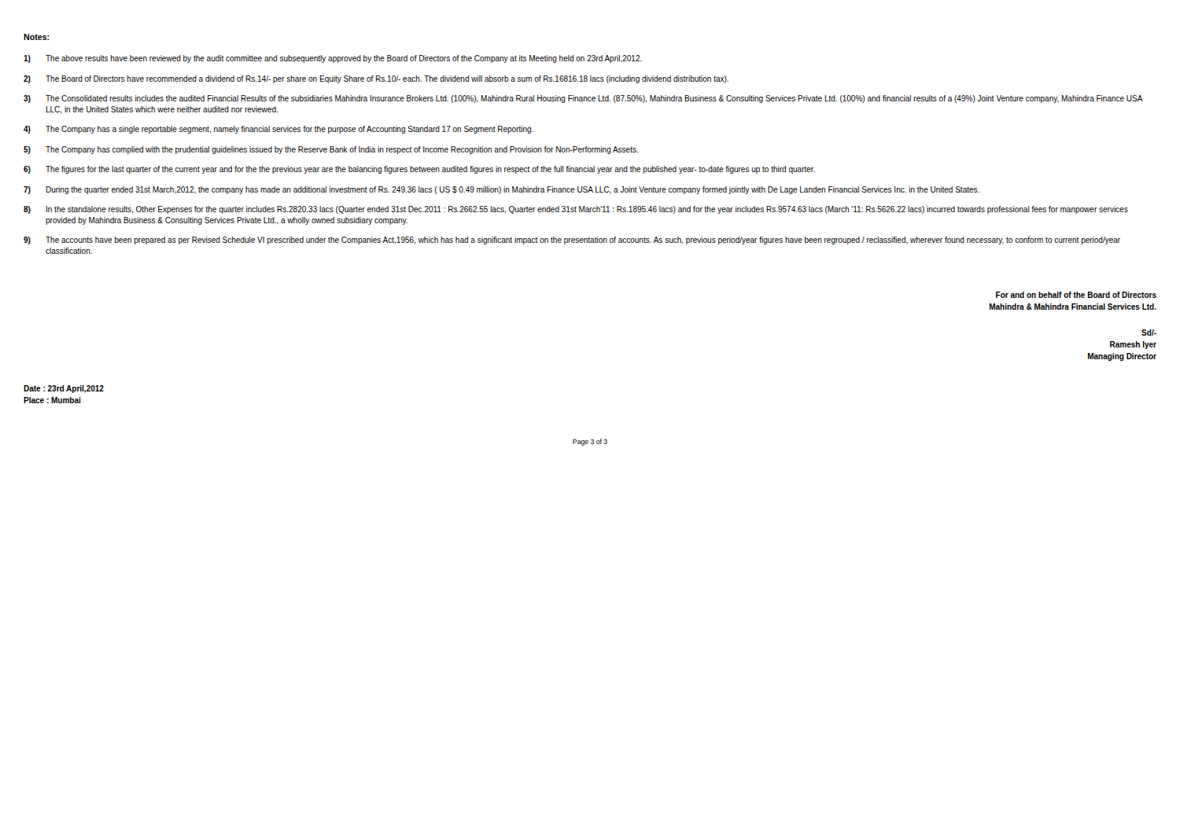Notes:
| 1) | The above results have been reviewed by the audit committee and subsequently approved by the Board of Directors of the Company at its Meeting held on 23rd April,2012. |
| 2) | The Board of Directors have recommended a dividend of Rs.14/- per share on Equity Share of Rs.10/- each. The dividend will absorb a sum of Rs.16816.18 lacs (including dividend distribution tax). |
| 3) | The Consolidated results includes the audited Financial Results of the subsidiaries Mahindra Insurance Brokers Ltd. (100%), Mahindra Rural Housing Finance Ltd. (87.50%), Mahindra Business & Consulting Services Private Ltd. (100%) and financial results of a (49%) Joint Venture company, Mahindra Finance USA LLC, in the United States which were neither audited nor reviewed. |
| 4) | The Company has a single reportable segment, namely financial services for the purpose of Accounting Standard 17 on Segment Reporting. |
| 5) | The Company has complied with the prudential guidelines issued by the Reserve Bank of India in respect of Income Recognition and Provision for Non-Performing Assets. |
| 6) | The figures for the last quarter of the current year and for the the previous year are the balancing figures between audited figures in respect of the full financial year and the published year- to-date figures up to third quarter. |
| 7) | During the quarter ended 31st March,2012, the company has made an additional investment of Rs. 249.36 lacs ( US $ 0.49 million) in Mahindra Finance USA LLC, a Joint Venture company formed jointly with De Lage Landen Financial Services Inc. in the United States. |
| 8) | In the standalone results, Other Expenses for the quarter includes Rs.2820.33 lacs (Quarter ended 31st Dec.2011 : Rs.2662.55 lacs, Quarter ended 31st March'11 : Rs.1895.46 lacs) and for the year includes Rs.9574.63 lacs (March '11: Rs.5626.22 lacs) incurred towards professional fees for manpower services provided by Mahindra Business & Consulting Services Private Ltd., a wholly owned subsidiary company. |
| 9) | The accounts have been prepared as per Revised Schedule VI prescribed under the Companies Act,1956, which has had a significant impact on the presentation of accounts. As such, previous period/year figures have been regrouped / reclassified, wherever found necessary, to conform to current period/year classification. |
For and on behalf of the Board of Directors
Mahindra & Mahindra Financial Services Ltd.
Sd/-
Ramesh Iyer
Managing Director
Date : 23rd April,2012
Place : Mumbai
Page 3 of 3